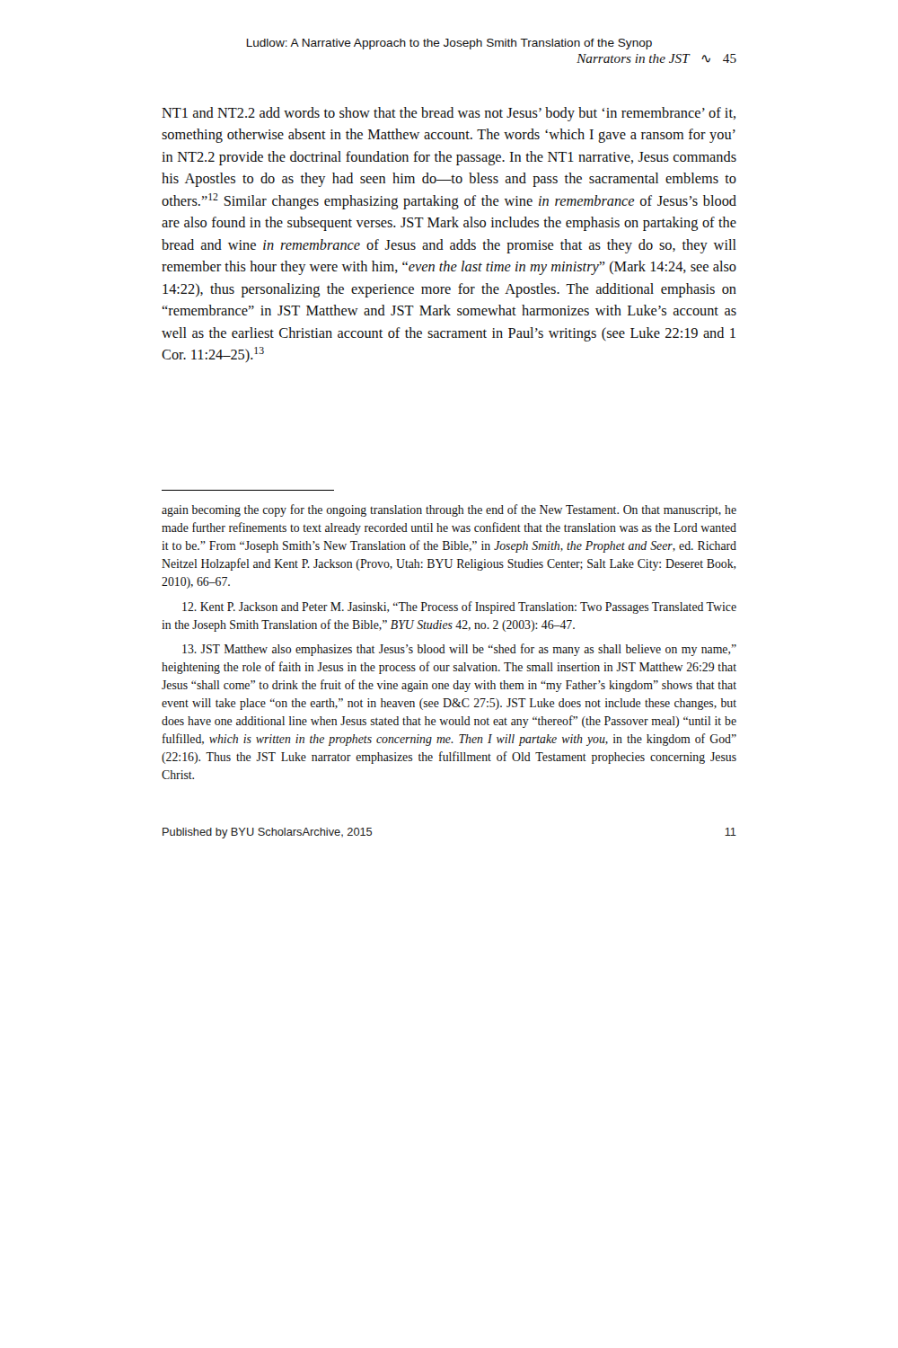Ludlow: A Narrative Approach to the Joseph Smith Translation of the Synop
Narrators in the JST ∿ 45
NT1 and NT2.2 add words to show that the bread was not Jesus’ body but ‘in remembrance’ of it, something otherwise absent in the Matthew account. The words ‘which I gave a ransom for you’ in NT2.2 provide the doctrinal foundation for the passage. In the NT1 narrative, Jesus commands his Apostles to do as they had seen him do—to bless and pass the sacramental emblems to others.”12 Similar changes emphasizing partaking of the wine in remembrance of Jesus’s blood are also found in the subsequent verses. JST Mark also includes the emphasis on partaking of the bread and wine in remembrance of Jesus and adds the promise that as they do so, they will remember this hour they were with him, “even the last time in my ministry” (Mark 14:24, see also 14:22), thus personalizing the experience more for the Apostles. The additional emphasis on “remembrance” in JST Matthew and JST Mark somewhat harmonizes with Luke’s account as well as the earliest Christian account of the sacrament in Paul’s writings (see Luke 22:19 and 1 Cor. 11:24–25).13
again becoming the copy for the ongoing translation through the end of the New Testament. On that manuscript, he made further refinements to text already recorded until he was confident that the translation was as the Lord wanted it to be.” From “Joseph Smith’s New Translation of the Bible,” in Joseph Smith, the Prophet and Seer, ed. Richard Neitzel Holzapfel and Kent P. Jackson (Provo, Utah: BYU Religious Studies Center; Salt Lake City: Deseret Book, 2010), 66–67.
12. Kent P. Jackson and Peter M. Jasinski, “The Process of Inspired Translation: Two Passages Translated Twice in the Joseph Smith Translation of the Bible,” BYU Studies 42, no. 2 (2003): 46–47.
13. JST Matthew also emphasizes that Jesus’s blood will be “shed for as many as shall believe on my name,” heightening the role of faith in Jesus in the process of our salvation. The small insertion in JST Matthew 26:29 that Jesus “shall come” to drink the fruit of the vine again one day with them in “my Father’s kingdom” shows that that event will take place “on the earth,” not in heaven (see D&C 27:5). JST Luke does not include these changes, but does have one additional line when Jesus stated that he would not eat any “thereof” (the Passover meal) “until it be fulfilled, which is written in the prophets concerning me. Then I will partake with you, in the kingdom of God” (22:16). Thus the JST Luke narrator emphasizes the fulfillment of Old Testament prophecies concerning Jesus Christ.
Published by BYU ScholarsArchive, 2015 11